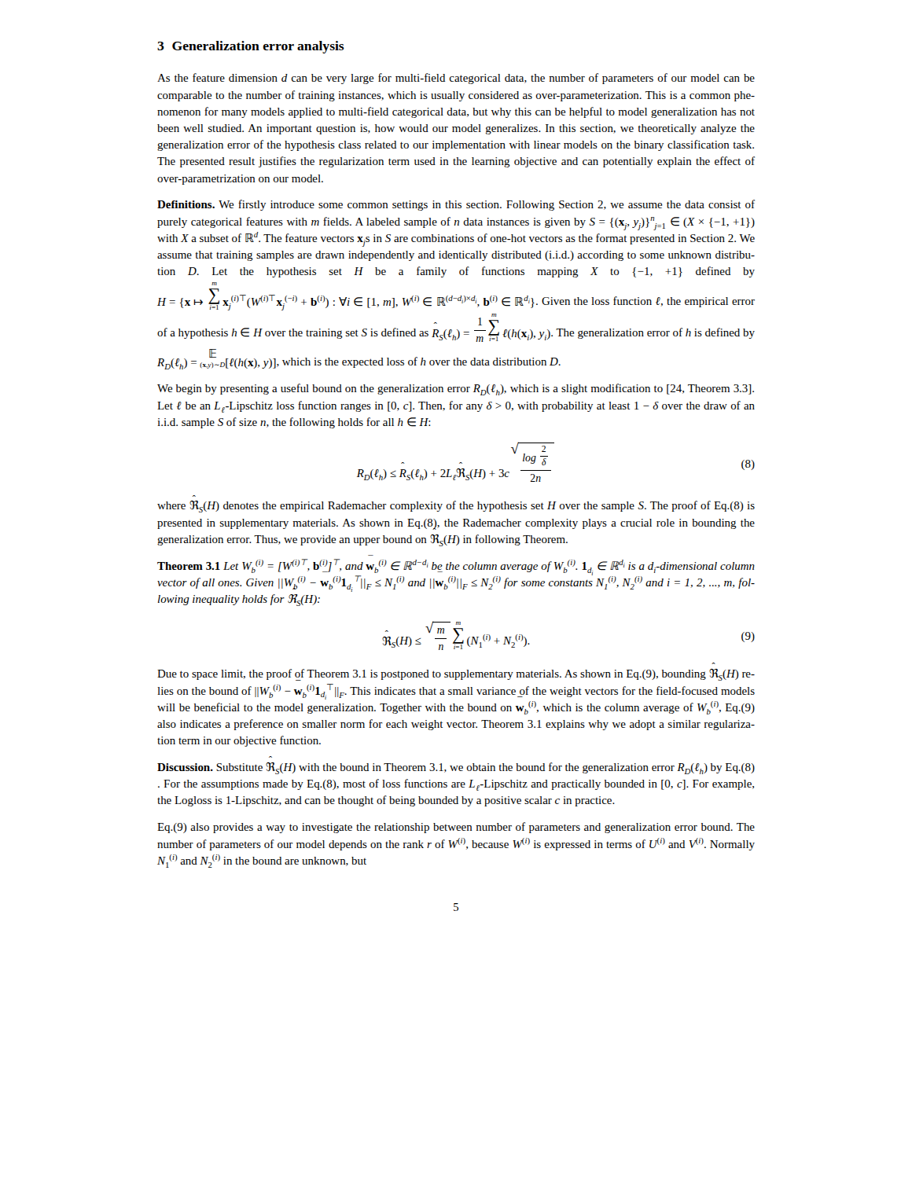3 Generalization error analysis
As the feature dimension d can be very large for multi-field categorical data, the number of parameters of our model can be comparable to the number of training instances, which is usually considered as over-parameterization. This is a common phenomenon for many models applied to multi-field categorical data, but why this can be helpful to model generalization has not been well studied. An important question is, how would our model generalizes. In this section, we theoretically analyze the generalization error of the hypothesis class related to our implementation with linear models on the binary classification task. The presented result justifies the regularization term used in the learning objective and can potentially explain the effect of over-parametrization on our model.
Definitions. We firstly introduce some common settings in this section. Following Section 2, we assume the data consist of purely categorical features with m fields. A labeled sample of n data instances is given by S = {(xj, yj)}nj=1 ∈ (X × {−1, +1}) with X a subset of ℝd. The feature vectors xjs in S are combinations of one-hot vectors as the format presented in Section 2. We assume that training samples are drawn independently and identically distributed (i.i.d.) according to some unknown distribution D. Let the hypothesis set H be a family of functions mapping X to {−1, +1} defined by H = {x ↦ m∑i=1 xj(i)⊤(W(i)⊤xj(−i) + b(i)) : ∀i ∈ [1, m], W(i) ∈ ℝ(d−di)×di, b(i) ∈ ℝdi}. Given the loss function ℓ, the empirical error of a hypothesis h ∈ H over the training set S is defined as ̂RS(ℓh) = 1 m m∑i=1 ℓ(h(xi), yi). The generalization error of h is defined by RD(ℓh) = 𝔼(x,y)∼D[ℓ(h(x), y)], which is the expected loss of h over the data distribution D.
We begin by presenting a useful bound on the generalization error RD(ℓh), which is a slight modification to [24, Theorem 3.3]. Let ℓ be an Lℓ-Lipschitz loss function ranges in [0, c]. Then, for any δ > 0, with probability at least 1 − δ over the draw of an i.i.d. sample S of size n, the following holds for all h ∈ H:
RD(ℓh) ≤ ̂RS(ℓh) + 2Lℓ̂ℜS(H) + 3clog 2 δ 2n (8)
where ̂ℜS(H) denotes the empirical Rademacher complexity of the hypothesis set H over the sample S. The proof of Eq.(8) is presented in supplementary materials. As shown in Eq.(8), the Rademacher complexity plays a crucial role in bounding the generalization error. Thus, we provide an upper bound on ̂ℜS(H) in following Theorem.
Theorem 3.1 Let Wb(i) = [W(i)⊤, b(i)]⊤, and ̅wb(i) ∈ ℝd−di be the column average of Wb(i). 1di ∈ ℝdi is a di-dimensional column vector of all ones. Given ||Wb(i) − ̅wb(i)1di⊤||F ≤ N1(i) and ||̅wb(i)||F ≤ N2(i) for some constants N1(i), N2(i) and i = 1, 2, ..., m, following inequality holds for ̂ℜS(H):
̂ℜS(H) ≤ mn m∑i=1(N1(i) + N2(i)). (9)
Due to space limit, the proof of Theorem 3.1 is postponed to supplementary materials. As shown in Eq.(9), bounding ̂ℜS(H) relies on the bound of ||Wb(i) − ̅wb(i)1di⊤||F. This indicates that a small variance of the weight vectors for the field-focused models will be beneficial to the model generalization. Together with the bound on ̅wb(i), which is the column average of Wb(i), Eq.(9) also indicates a preference on smaller norm for each weight vector. Theorem 3.1 explains why we adopt a similar regularization term in our objective function.
Discussion. Substitute ̂ℜS(H) with the bound in Theorem 3.1, we obtain the bound for the generalization error RD(ℓh) by Eq.(8) . For the assumptions made by Eq.(8), most of loss functions are Lℓ-Lipschitz and practically bounded in [0, c]. For example, the Logloss is 1-Lipschitz, and can be thought of being bounded by a positive scalar c in practice.
Eq.(9) also provides a way to investigate the relationship between number of parameters and generalization error bound. The number of parameters of our model depends on the rank r of W(i), because W(i) is expressed in terms of U(i) and V(i). Normally N1(i) and N2(i) in the bound are unknown, but
5